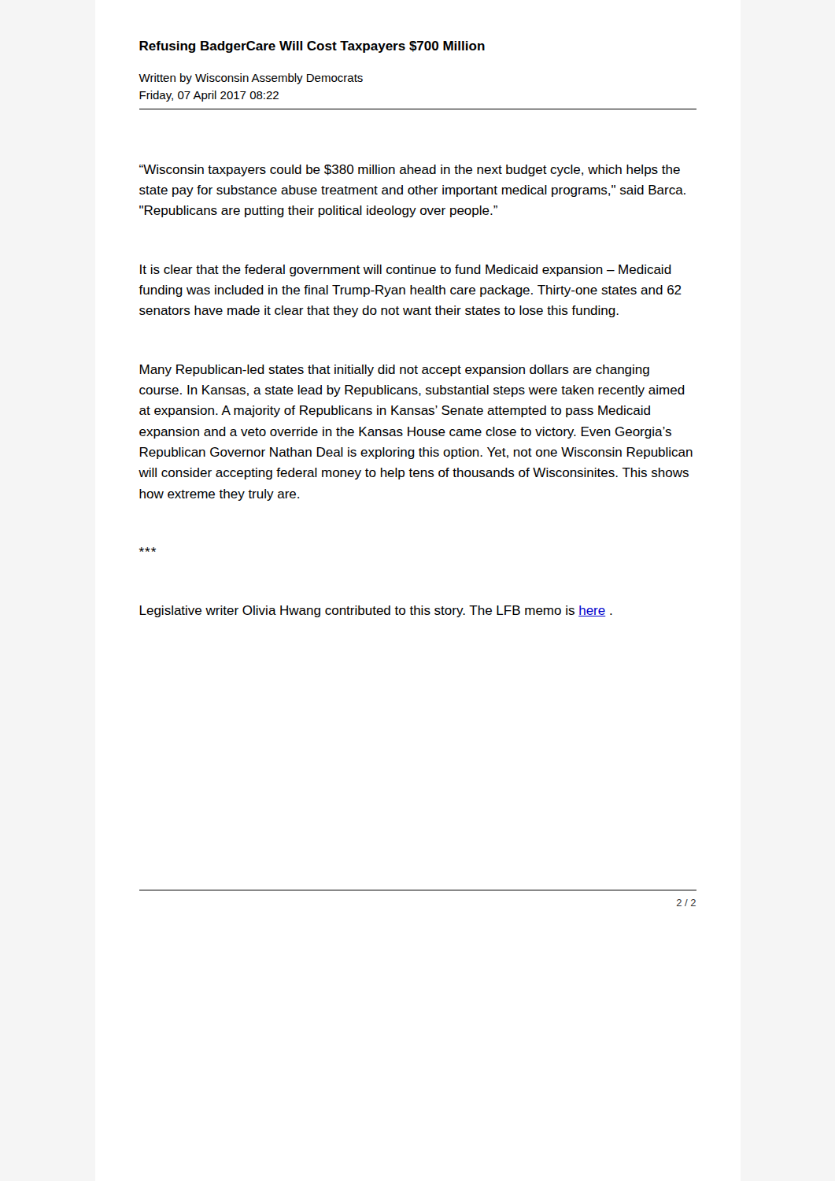Refusing BadgerCare Will Cost Taxpayers $700 Million
Written by Wisconsin Assembly Democrats
Friday, 07 April 2017 08:22
“Wisconsin taxpayers could be $380 million ahead in the next budget cycle, which helps the state pay for substance abuse treatment and other important medical programs," said Barca. "Republicans are putting their political ideology over people.”
It is clear that the federal government will continue to fund Medicaid expansion – Medicaid funding was included in the final Trump-Ryan health care package. Thirty-one states and 62 senators have made it clear that they do not want their states to lose this funding.
Many Republican-led states that initially did not accept expansion dollars are changing course. In Kansas, a state lead by Republicans, substantial steps were taken recently aimed at expansion. A majority of Republicans in Kansas’ Senate attempted to pass Medicaid expansion and a veto override in the Kansas House came close to victory. Even Georgia’s Republican Governor Nathan Deal is exploring this option. Yet, not one Wisconsin Republican will consider accepting federal money to help tens of thousands of Wisconsinites. This shows how extreme they truly are.
***
Legislative writer Olivia Hwang contributed to this story. The LFB memo is here .
2 / 2